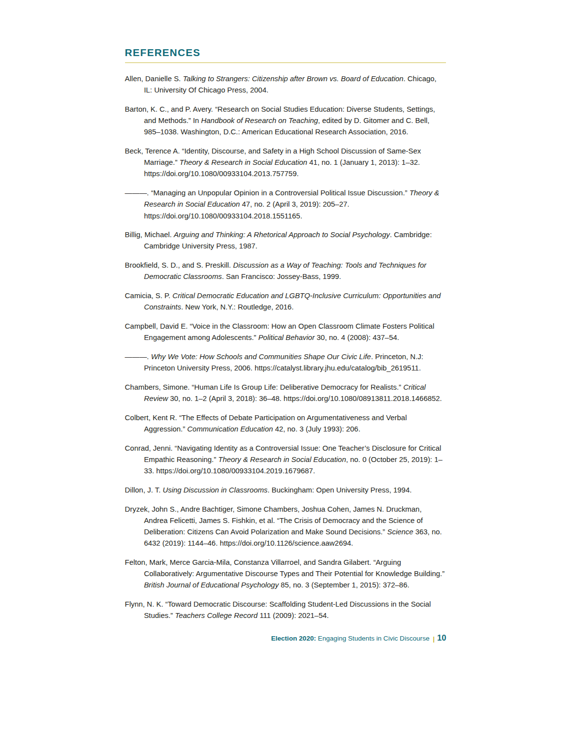References
Allen, Danielle S. Talking to Strangers: Citizenship after Brown vs. Board of Education. Chicago, IL: University Of Chicago Press, 2004.
Barton, K. C., and P. Avery. “Research on Social Studies Education: Diverse Students, Settings, and Methods.” In Handbook of Research on Teaching, edited by D. Gitomer and C. Bell, 985–1038. Washington, D.C.: American Educational Research Association, 2016.
Beck, Terence A. “Identity, Discourse, and Safety in a High School Discussion of Same-Sex Marriage.” Theory & Research in Social Education 41, no. 1 (January 1, 2013): 1–32. https://doi.org/10.1080/00933104.2013.757759.
———. “Managing an Unpopular Opinion in a Controversial Political Issue Discussion.” Theory & Research in Social Education 47, no. 2 (April 3, 2019): 205–27. https://doi.org/10.1080/00933104.2018.1551165.
Billig, Michael. Arguing and Thinking: A Rhetorical Approach to Social Psychology. Cambridge: Cambridge University Press, 1987.
Brookfield, S. D., and S. Preskill. Discussion as a Way of Teaching: Tools and Techniques for Democratic Classrooms. San Francisco: Jossey-Bass, 1999.
Camicia, S. P. Critical Democratic Education and LGBTQ-Inclusive Curriculum: Opportunities and Constraints. New York, N.Y.: Routledge, 2016.
Campbell, David E. “Voice in the Classroom: How an Open Classroom Climate Fosters Political Engagement among Adolescents.” Political Behavior 30, no. 4 (2008): 437–54.
———. Why We Vote: How Schools and Communities Shape Our Civic Life. Princeton, N.J: Princeton University Press, 2006. https://catalyst.library.jhu.edu/catalog/bib_2619511.
Chambers, Simone. “Human Life Is Group Life: Deliberative Democracy for Realists.” Critical Review 30, no. 1–2 (April 3, 2018): 36–48. https://doi.org/10.1080/08913811.2018.1466852.
Colbert, Kent R. “The Effects of Debate Participation on Argumentativeness and Verbal Aggression.” Communication Education 42, no. 3 (July 1993): 206.
Conrad, Jenni. “Navigating Identity as a Controversial Issue: One Teacher’s Disclosure for Critical Empathic Reasoning.” Theory & Research in Social Education, no. 0 (October 25, 2019): 1–33. https://doi.org/10.1080/00933104.2019.1679687.
Dillon, J. T. Using Discussion in Classrooms. Buckingham: Open University Press, 1994.
Dryzek, John S., Andre Bachtiger, Simone Chambers, Joshua Cohen, James N. Druckman, Andrea Felicetti, James S. Fishkin, et al. “The Crisis of Democracy and the Science of Deliberation: Citizens Can Avoid Polarization and Make Sound Decisions.” Science 363, no. 6432 (2019): 1144–46. https://doi.org/10.1126/science.aaw2694.
Felton, Mark, Merce Garcia-Mila, Constanza Villarroel, and Sandra Gilabert. “Arguing Collaboratively: Argumentative Discourse Types and Their Potential for Knowledge Building.” British Journal of Educational Psychology 85, no. 3 (September 1, 2015): 372–86.
Flynn, N. K. “Toward Democratic Discourse: Scaffolding Student-Led Discussions in the Social Studies.” Teachers College Record 111 (2009): 2021–54.
Election 2020: Engaging Students in Civic Discourse|10